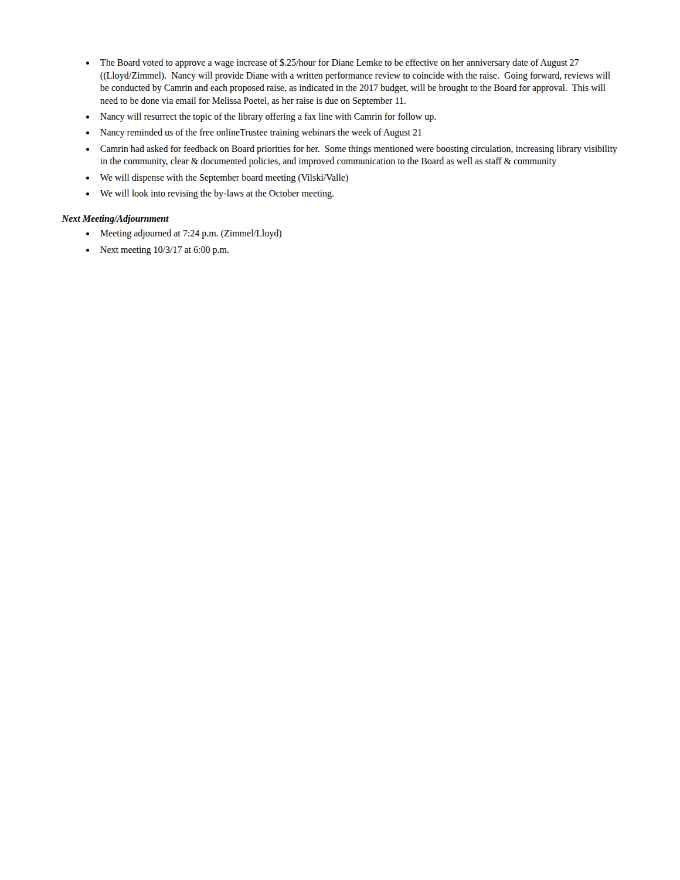The Board voted to approve a wage increase of $.25/hour for Diane Lemke to be effective on her anniversary date of August 27 ((Lloyd/Zimmel). Nancy will provide Diane with a written performance review to coincide with the raise. Going forward, reviews will be conducted by Camrin and each proposed raise, as indicated in the 2017 budget, will be brought to the Board for approval. This will need to be done via email for Melissa Poetel, as her raise is due on September 11.
Nancy will resurrect the topic of the library offering a fax line with Camrin for follow up.
Nancy reminded us of the free onlineTrustee training webinars the week of August 21
Camrin had asked for feedback on Board priorities for her. Some things mentioned were boosting circulation, increasing library visibility in the community, clear & documented policies, and improved communication to the Board as well as staff & community
We will dispense with the September board meeting (Vilski/Valle)
We will look into revising the by-laws at the October meeting.
Next Meeting/Adjournment
Meeting adjourned at 7:24 p.m. (Zimmel/Lloyd)
Next meeting 10/3/17 at 6:00 p.m.